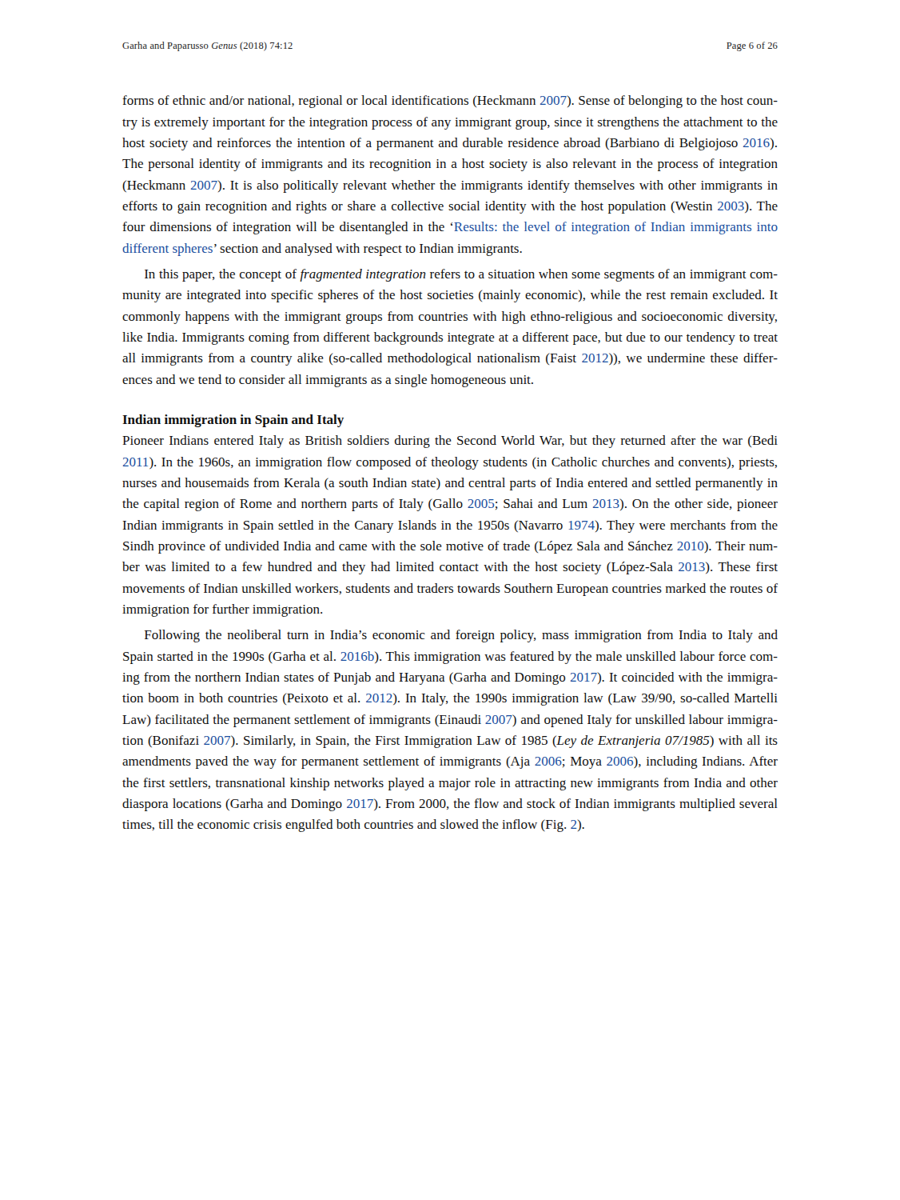Garha and Paparusso Genus (2018) 74:12 Page 6 of 26
forms of ethnic and/or national, regional or local identifications (Heckmann 2007). Sense of belonging to the host country is extremely important for the integration process of any immigrant group, since it strengthens the attachment to the host society and reinforces the intention of a permanent and durable residence abroad (Barbiano di Belgiojoso 2016). The personal identity of immigrants and its recognition in a host society is also relevant in the process of integration (Heckmann 2007). It is also politically relevant whether the immigrants identify themselves with other immigrants in efforts to gain recognition and rights or share a collective social identity with the host population (Westin 2003). The four dimensions of integration will be disentangled in the ‘Results: the level of integration of Indian immigrants into different spheres’ section and analysed with respect to Indian immigrants.
In this paper, the concept of fragmented integration refers to a situation when some segments of an immigrant community are integrated into specific spheres of the host societies (mainly economic), while the rest remain excluded. It commonly happens with the immigrant groups from countries with high ethno-religious and socioeconomic diversity, like India. Immigrants coming from different backgrounds integrate at a different pace, but due to our tendency to treat all immigrants from a country alike (so-called methodological nationalism (Faist 2012)), we undermine these differences and we tend to consider all immigrants as a single homogeneous unit.
Indian immigration in Spain and Italy
Pioneer Indians entered Italy as British soldiers during the Second World War, but they returned after the war (Bedi 2011). In the 1960s, an immigration flow composed of theology students (in Catholic churches and convents), priests, nurses and housemaids from Kerala (a south Indian state) and central parts of India entered and settled permanently in the capital region of Rome and northern parts of Italy (Gallo 2005; Sahai and Lum 2013). On the other side, pioneer Indian immigrants in Spain settled in the Canary Islands in the 1950s (Navarro 1974). They were merchants from the Sindh province of undivided India and came with the sole motive of trade (López Sala and Sánchez 2010). Their number was limited to a few hundred and they had limited contact with the host society (López-Sala 2013). These first movements of Indian unskilled workers, students and traders towards Southern European countries marked the routes of immigration for further immigration.
Following the neoliberal turn in India’s economic and foreign policy, mass immigration from India to Italy and Spain started in the 1990s (Garha et al. 2016b). This immigration was featured by the male unskilled labour force coming from the northern Indian states of Punjab and Haryana (Garha and Domingo 2017). It coincided with the immigration boom in both countries (Peixoto et al. 2012). In Italy, the 1990s immigration law (Law 39/90, so-called Martelli Law) facilitated the permanent settlement of immigrants (Einaudi 2007) and opened Italy for unskilled labour immigration (Bonifazi 2007). Similarly, in Spain, the First Immigration Law of 1985 (Ley de Extranjeria 07/1985) with all its amendments paved the way for permanent settlement of immigrants (Aja 2006; Moya 2006), including Indians. After the first settlers, transnational kinship networks played a major role in attracting new immigrants from India and other diaspora locations (Garha and Domingo 2017). From 2000, the flow and stock of Indian immigrants multiplied several times, till the economic crisis engulfed both countries and slowed the inflow (Fig. 2).